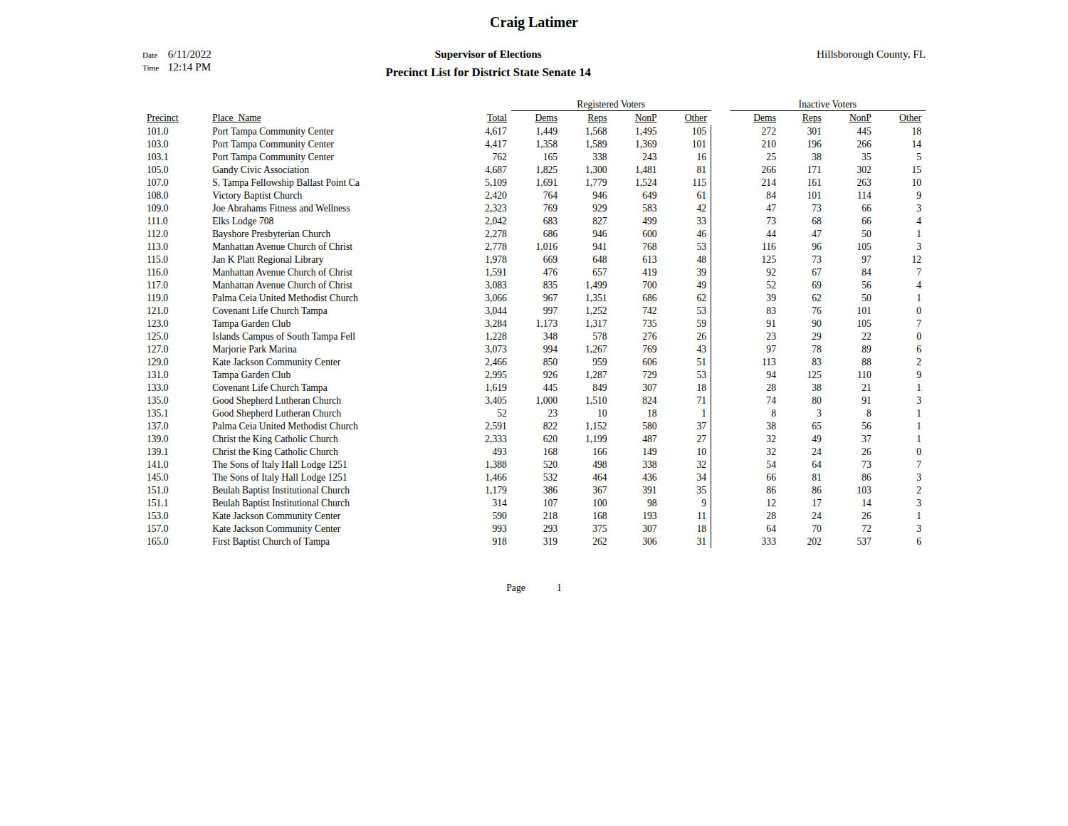Craig Latimer
| Date | 6/11/2022 | Supervisor of Elections | Hillsborough County, FL |
| Time | 12:14 PM | Precinct List for District State Senate 14 | |
| | | | Registered Voters | | Inactive Voters |
| --- | --- | --- | --- | --- | --- |
| Precinct | Place_Name | Total | Dems | Reps | NonP | Other | | Dems | Reps | NonP | Other |
| 101.0 | Port Tampa Community Center | 4,617 | 1,449 | 1,568 | 1,495 | 105 | | 272 | 301 | 445 | 18 |
| 103.0 | Port Tampa Community Center | 4,417 | 1,358 | 1,589 | 1,369 | 101 | | 210 | 196 | 266 | 14 |
| 103.1 | Port Tampa Community Center | 762 | 165 | 338 | 243 | 16 | | 25 | 38 | 35 | 5 |
| 105.0 | Gandy Civic Association | 4,687 | 1,825 | 1,300 | 1,481 | 81 | | 266 | 171 | 302 | 15 |
| 107.0 | S. Tampa Fellowship Ballast Point Ca | 5,109 | 1,691 | 1,779 | 1,524 | 115 | | 214 | 161 | 263 | 10 |
| 108.0 | Victory Baptist Church | 2,420 | 764 | 946 | 649 | 61 | | 84 | 101 | 114 | 9 |
| 109.0 | Joe Abrahams Fitness and Wellness | 2,323 | 769 | 929 | 583 | 42 | | 47 | 73 | 66 | 3 |
| 111.0 | Elks Lodge 708 | 2,042 | 683 | 827 | 499 | 33 | | 73 | 68 | 66 | 4 |
| 112.0 | Bayshore Presbyterian Church | 2,278 | 686 | 946 | 600 | 46 | | 44 | 47 | 50 | 1 |
| 113.0 | Manhattan Avenue Church of Christ | 2,778 | 1,016 | 941 | 768 | 53 | | 116 | 96 | 105 | 3 |
| 115.0 | Jan K Platt Regional Library | 1,978 | 669 | 648 | 613 | 48 | | 125 | 73 | 97 | 12 |
| 116.0 | Manhattan Avenue Church of Christ | 1,591 | 476 | 657 | 419 | 39 | | 92 | 67 | 84 | 7 |
| 117.0 | Manhattan Avenue Church of Christ | 3,083 | 835 | 1,499 | 700 | 49 | | 52 | 69 | 56 | 4 |
| 119.0 | Palma Ceia United Methodist Church | 3,066 | 967 | 1,351 | 686 | 62 | | 39 | 62 | 50 | 1 |
| 121.0 | Covenant Life Church Tampa | 3,044 | 997 | 1,252 | 742 | 53 | | 83 | 76 | 101 | 0 |
| 123.0 | Tampa Garden Club | 3,284 | 1,173 | 1,317 | 735 | 59 | | 91 | 90 | 105 | 7 |
| 125.0 | Islands Campus of South Tampa Fell | 1,228 | 348 | 578 | 276 | 26 | | 23 | 29 | 22 | 0 |
| 127.0 | Marjorie Park Marina | 3,073 | 994 | 1,267 | 769 | 43 | | 97 | 78 | 89 | 6 |
| 129.0 | Kate Jackson Community Center | 2,466 | 850 | 959 | 606 | 51 | | 113 | 83 | 88 | 2 |
| 131.0 | Tampa Garden Club | 2,995 | 926 | 1,287 | 729 | 53 | | 94 | 125 | 110 | 9 |
| 133.0 | Covenant Life Church Tampa | 1,619 | 445 | 849 | 307 | 18 | | 28 | 38 | 21 | 1 |
| 135.0 | Good Shepherd Lutheran Church | 3,405 | 1,000 | 1,510 | 824 | 71 | | 74 | 80 | 91 | 3 |
| 135.1 | Good Shepherd Lutheran Church | 52 | 23 | 10 | 18 | 1 | | 8 | 3 | 8 | 1 |
| 137.0 | Palma Ceia United Methodist Church | 2,591 | 822 | 1,152 | 580 | 37 | | 38 | 65 | 56 | 1 |
| 139.0 | Christ the King Catholic Church | 2,333 | 620 | 1,199 | 487 | 27 | | 32 | 49 | 37 | 1 |
| 139.1 | Christ the King Catholic Church | 493 | 168 | 166 | 149 | 10 | | 32 | 24 | 26 | 0 |
| 141.0 | The Sons of Italy Hall Lodge 1251 | 1,388 | 520 | 498 | 338 | 32 | | 54 | 64 | 73 | 7 |
| 145.0 | The Sons of Italy Hall Lodge 1251 | 1,466 | 532 | 464 | 436 | 34 | | 66 | 81 | 86 | 3 |
| 151.0 | Beulah Baptist Institutional Church | 1,179 | 386 | 367 | 391 | 35 | | 86 | 86 | 103 | 2 |
| 151.1 | Beulah Baptist Institutional Church | 314 | 107 | 100 | 98 | 9 | | 12 | 17 | 14 | 3 |
| 153.0 | Kate Jackson Community Center | 590 | 218 | 168 | 193 | 11 | | 28 | 24 | 26 | 1 |
| 157.0 | Kate Jackson Community Center | 993 | 293 | 375 | 307 | 18 | | 64 | 70 | 72 | 3 |
| 165.0 | First Baptist Church of Tampa | 918 | 319 | 262 | 306 | 31 | | 333 | 202 | 537 | 6 |
Page 1